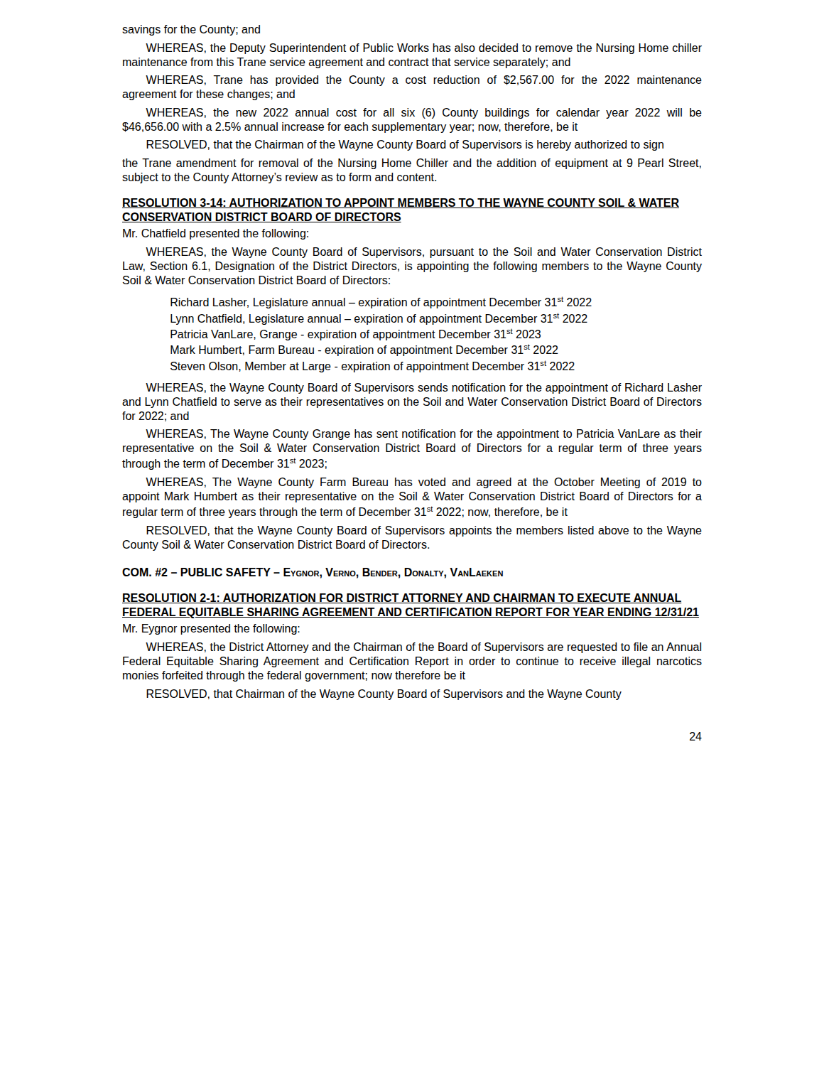savings for the County; and
WHEREAS, the Deputy Superintendent of Public Works has also decided to remove the Nursing Home chiller maintenance from this Trane service agreement and contract that service separately; and
WHEREAS, Trane has provided the County a cost reduction of $2,567.00 for the 2022 maintenance agreement for these changes; and
WHEREAS, the new 2022 annual cost for all six (6) County buildings for calendar year 2022 will be $46,656.00 with a 2.5% annual increase for each supplementary year; now, therefore, be it
RESOLVED, that the Chairman of the Wayne County Board of Supervisors is hereby authorized to sign
the Trane amendment for removal of the Nursing Home Chiller and the addition of equipment at 9 Pearl Street, subject to the County Attorney’s review as to form and content.
RESOLUTION 3-14: AUTHORIZATION TO APPOINT MEMBERS TO THE WAYNE COUNTY SOIL & WATER CONSERVATION DISTRICT BOARD OF DIRECTORS
Mr. Chatfield presented the following:
WHEREAS, the Wayne County Board of Supervisors, pursuant to the Soil and Water Conservation District Law, Section 6.1, Designation of the District Directors, is appointing the following members to the Wayne County Soil & Water Conservation District Board of Directors:
Richard Lasher, Legislature annual – expiration of appointment December 31st 2022
Lynn Chatfield, Legislature annual – expiration of appointment December 31st 2022
Patricia VanLare, Grange - expiration of appointment December 31st 2023
Mark Humbert, Farm Bureau - expiration of appointment December 31st 2022
Steven Olson, Member at Large - expiration of appointment December 31st 2022
WHEREAS, the Wayne County Board of Supervisors sends notification for the appointment of Richard Lasher and Lynn Chatfield to serve as their representatives on the Soil and Water Conservation District Board of Directors for 2022; and
WHEREAS, The Wayne County Grange has sent notification for the appointment to Patricia VanLare as their representative on the Soil & Water Conservation District Board of Directors for a regular term of three years through the term of December 31st 2023;
WHEREAS, The Wayne County Farm Bureau has voted and agreed at the October Meeting of 2019 to appoint Mark Humbert as their representative on the Soil & Water Conservation District Board of Directors for a regular term of three years through the term of December 31st 2022; now, therefore, be it
RESOLVED, that the Wayne County Board of Supervisors appoints the members listed above to the Wayne County Soil & Water Conservation District Board of Directors.
COM. #2 – PUBLIC SAFETY – Eygnor, Verno, Bender, Donalty, Van Laeken
RESOLUTION 2-1: AUTHORIZATION FOR DISTRICT ATTORNEY AND CHAIRMAN TO EXECUTE ANNUAL FEDERAL EQUITABLE SHARING AGREEMENT AND CERTIFICATION REPORT FOR YEAR ENDING 12/31/21
Mr. Eygnor presented the following:
WHEREAS, the District Attorney and the Chairman of the Board of Supervisors are requested to file an Annual Federal Equitable Sharing Agreement and Certification Report in order to continue to receive illegal narcotics monies forfeited through the federal government; now therefore be it
RESOLVED, that Chairman of the Wayne County Board of Supervisors and the Wayne County
24